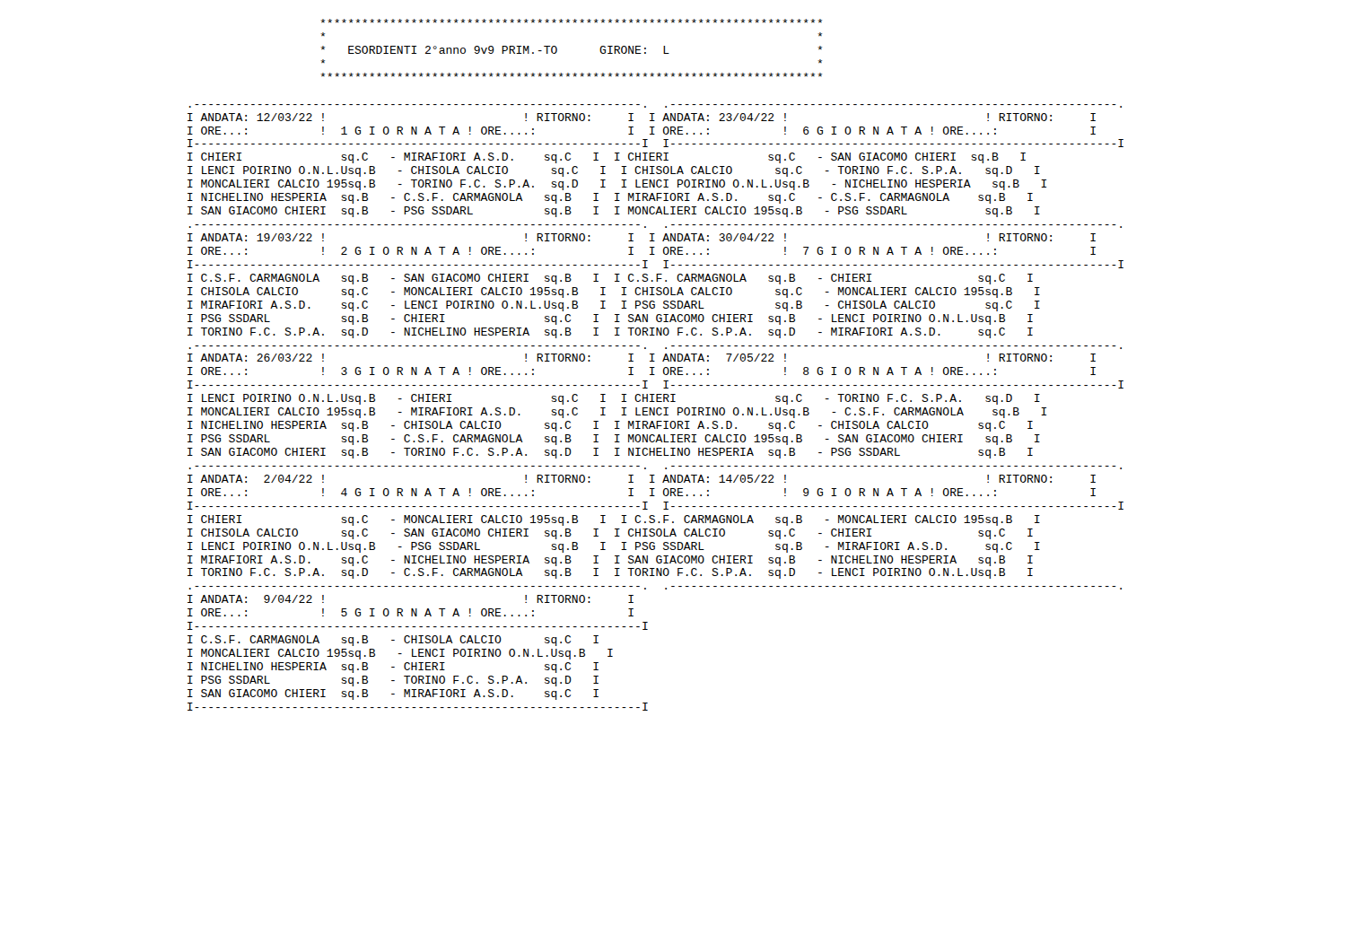************************************************************************
                    *                                                                      *
                    *   ESORDIENTI 2°anno 9v9 PRIM.-TO      GIRONE:  L                     *
                    *                                                                      *
                    ************************************************************************

 .----------------------------------------------------------------.  .----------------------------------------------------------------.
 I ANDATA: 12/03/22 !                            ! RITORNO:     I  I ANDATA: 23/04/22 !                            ! RITORNO:     I
 I ORE...:          !  1 G I O R N A T A ! ORE....:             I  I ORE...:          !  6 G I O R N A T A ! ORE....:             I
 I----------------------------------------------------------------I  I----------------------------------------------------------------I
 I CHIERI              sq.C   - MIRAFIORI A.S.D.    sq.C   I  I CHIERI              sq.C   - SAN GIACOMO CHIERI  sq.B   I
 I LENCI POIRINO O.N.L.Usq.B   - CHISOLA CALCIO      sq.C   I  I CHISOLA CALCIO      sq.C   - TORINO F.C. S.P.A.   sq.D   I
 I MONCALIERI CALCIO 195sq.B   - TORINO F.C. S.P.A.  sq.D   I  I LENCI POIRINO O.N.L.Usq.B   - NICHELINO HESPERIA   sq.B   I
 I NICHELINO HESPERIA  sq.B   - C.S.F. CARMAGNOLA   sq.B   I  I MIRAFIORI A.S.D.    sq.C   - C.S.F. CARMAGNOLA    sq.B   I
 I SAN GIACOMO CHIERI  sq.B   - PSG SSDARL          sq.B   I  I MONCALIERI CALCIO 195sq.B   - PSG SSDARL           sq.B   I
 .----------------------------------------------------------------.  .----------------------------------------------------------------.
 I ANDATA: 19/03/22 !                            ! RITORNO:     I  I ANDATA: 30/04/22 !                            ! RITORNO:     I
 I ORE...:          !  2 G I O R N A T A ! ORE....:             I  I ORE...:          !  7 G I O R N A T A ! ORE....:             I
 I----------------------------------------------------------------I  I----------------------------------------------------------------I
 I C.S.F. CARMAGNOLA   sq.B   - SAN GIACOMO CHIERI  sq.B   I  I C.S.F. CARMAGNOLA   sq.B   - CHIERI               sq.C   I
 I CHISOLA CALCIO      sq.C   - MONCALIERI CALCIO 195sq.B   I  I CHISOLA CALCIO      sq.C   - MONCALIERI CALCIO 195sq.B   I
 I MIRAFIORI A.S.D.    sq.C   - LENCI POIRINO O.N.L.Usq.B   I  I PSG SSDARL          sq.B   - CHISOLA CALCIO       sq.C   I
 I PSG SSDARL          sq.B   - CHIERI              sq.C   I  I SAN GIACOMO CHIERI  sq.B   - LENCI POIRINO O.N.L.Usq.B   I
 I TORINO F.C. S.P.A.  sq.D   - NICHELINO HESPERIA  sq.B   I  I TORINO F.C. S.P.A.  sq.D   - MIRAFIORI A.S.D.     sq.C   I
 .----------------------------------------------------------------.  .----------------------------------------------------------------.
 I ANDATA: 26/03/22 !                            ! RITORNO:     I  I ANDATA:  7/05/22 !                            ! RITORNO:     I
 I ORE...:          !  3 G I O R N A T A ! ORE....:             I  I ORE...:          !  8 G I O R N A T A ! ORE....:             I
 I----------------------------------------------------------------I  I----------------------------------------------------------------I
 I LENCI POIRINO O.N.L.Usq.B   - CHIERI              sq.C   I  I CHIERI              sq.C   - TORINO F.C. S.P.A.   sq.D   I
 I MONCALIERI CALCIO 195sq.B   - MIRAFIORI A.S.D.    sq.C   I  I LENCI POIRINO O.N.L.Usq.B   - C.S.F. CARMAGNOLA    sq.B   I
 I NICHELINO HESPERIA  sq.B   - CHISOLA CALCIO      sq.C   I  I MIRAFIORI A.S.D.    sq.C   - CHISOLA CALCIO       sq.C   I
 I PSG SSDARL          sq.B   - C.S.F. CARMAGNOLA   sq.B   I  I MONCALIERI CALCIO 195sq.B   - SAN GIACOMO CHIERI   sq.B   I
 I SAN GIACOMO CHIERI  sq.B   - TORINO F.C. S.P.A.  sq.D   I  I NICHELINO HESPERIA  sq.B   - PSG SSDARL           sq.B   I
 .----------------------------------------------------------------.  .----------------------------------------------------------------.
 I ANDATA:  2/04/22 !                            ! RITORNO:     I  I ANDATA: 14/05/22 !                            ! RITORNO:     I
 I ORE...:          !  4 G I O R N A T A ! ORE....:             I  I ORE...:          !  9 G I O R N A T A ! ORE....:             I
 I----------------------------------------------------------------I  I----------------------------------------------------------------I
 I CHIERI              sq.C   - MONCALIERI CALCIO 195sq.B   I  I C.S.F. CARMAGNOLA   sq.B   - MONCALIERI CALCIO 195sq.B   I
 I CHISOLA CALCIO      sq.C   - SAN GIACOMO CHIERI  sq.B   I  I CHISOLA CALCIO      sq.C   - CHIERI               sq.C   I
 I LENCI POIRINO O.N.L.Usq.B   - PSG SSDARL          sq.B   I  I PSG SSDARL          sq.B   - MIRAFIORI A.S.D.     sq.C   I
 I MIRAFIORI A.S.D.    sq.C   - NICHELINO HESPERIA  sq.B   I  I SAN GIACOMO CHIERI  sq.B   - NICHELINO HESPERIA   sq.B   I
 I TORINO F.C. S.P.A.  sq.D   - C.S.F. CARMAGNOLA   sq.B   I  I TORINO F.C. S.P.A.  sq.D   - LENCI POIRINO O.N.L.Usq.B   I
 .----------------------------------------------------------------.  .----------------------------------------------------------------.
 I ANDATA:  9/04/22 !                            ! RITORNO:     I
 I ORE...:          !  5 G I O R N A T A ! ORE....:             I
 I----------------------------------------------------------------I
 I C.S.F. CARMAGNOLA   sq.B   - CHISOLA CALCIO      sq.C   I
 I MONCALIERI CALCIO 195sq.B   - LENCI POIRINO O.N.L.Usq.B   I
 I NICHELINO HESPERIA  sq.B   - CHIERI              sq.C   I
 I PSG SSDARL          sq.B   - TORINO F.C. S.P.A.  sq.D   I
 I SAN GIACOMO CHIERI  sq.B   - MIRAFIORI A.S.D.    sq.C   I
 I----------------------------------------------------------------I